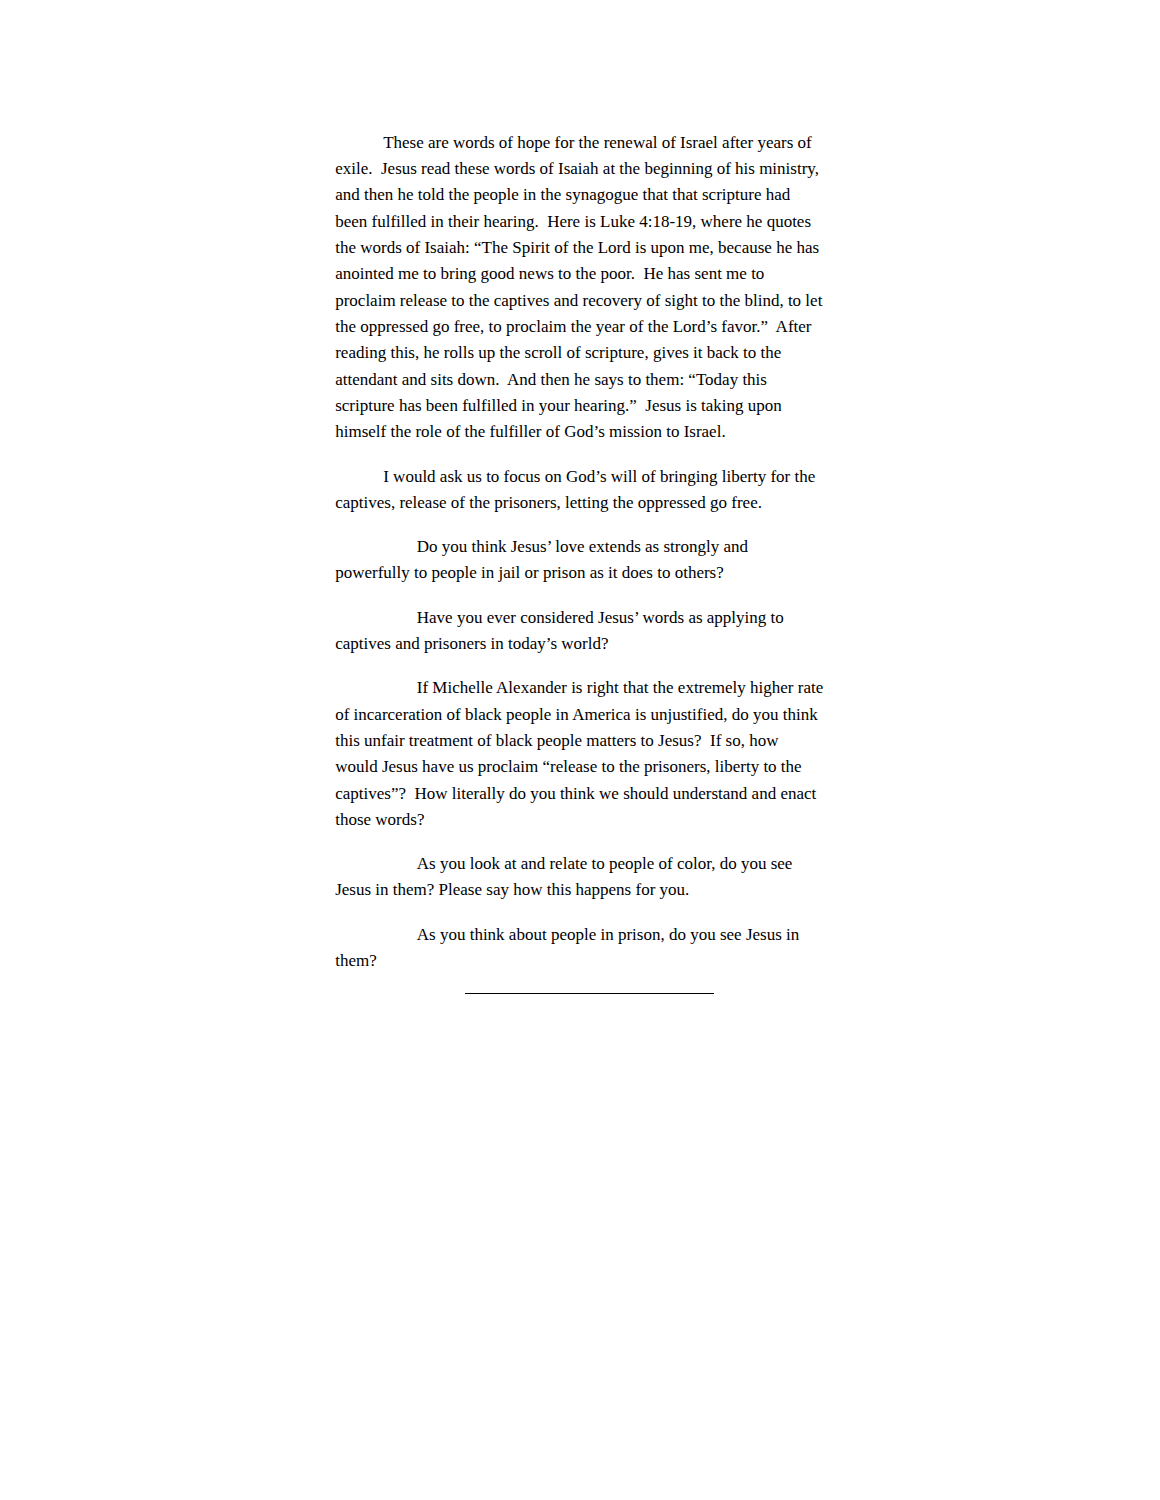These are words of hope for the renewal of Israel after years of exile. Jesus read these words of Isaiah at the beginning of his ministry, and then he told the people in the synagogue that that scripture had been fulfilled in their hearing. Here is Luke 4:18-19, where he quotes the words of Isaiah: “The Spirit of the Lord is upon me, because he has anointed me to bring good news to the poor. He has sent me to proclaim release to the captives and recovery of sight to the blind, to let the oppressed go free, to proclaim the year of the Lord’s favor.” After reading this, he rolls up the scroll of scripture, gives it back to the attendant and sits down. And then he says to them: “Today this scripture has been fulfilled in your hearing.” Jesus is taking upon himself the role of the fulfiller of God’s mission to Israel.
I would ask us to focus on God’s will of bringing liberty for the captives, release of the prisoners, letting the oppressed go free.
Do you think Jesus’ love extends as strongly and powerfully to people in jail or prison as it does to others?
Have you ever considered Jesus’ words as applying to captives and prisoners in today’s world?
If Michelle Alexander is right that the extremely higher rate of incarceration of black people in America is unjustified, do you think this unfair treatment of black people matters to Jesus? If so, how would Jesus have us proclaim “release to the prisoners, liberty to the captives”? How literally do you think we should understand and enact those words?
As you look at and relate to people of color, do you see Jesus in them? Please say how this happens for you.
As you think about people in prison, do you see Jesus in them?